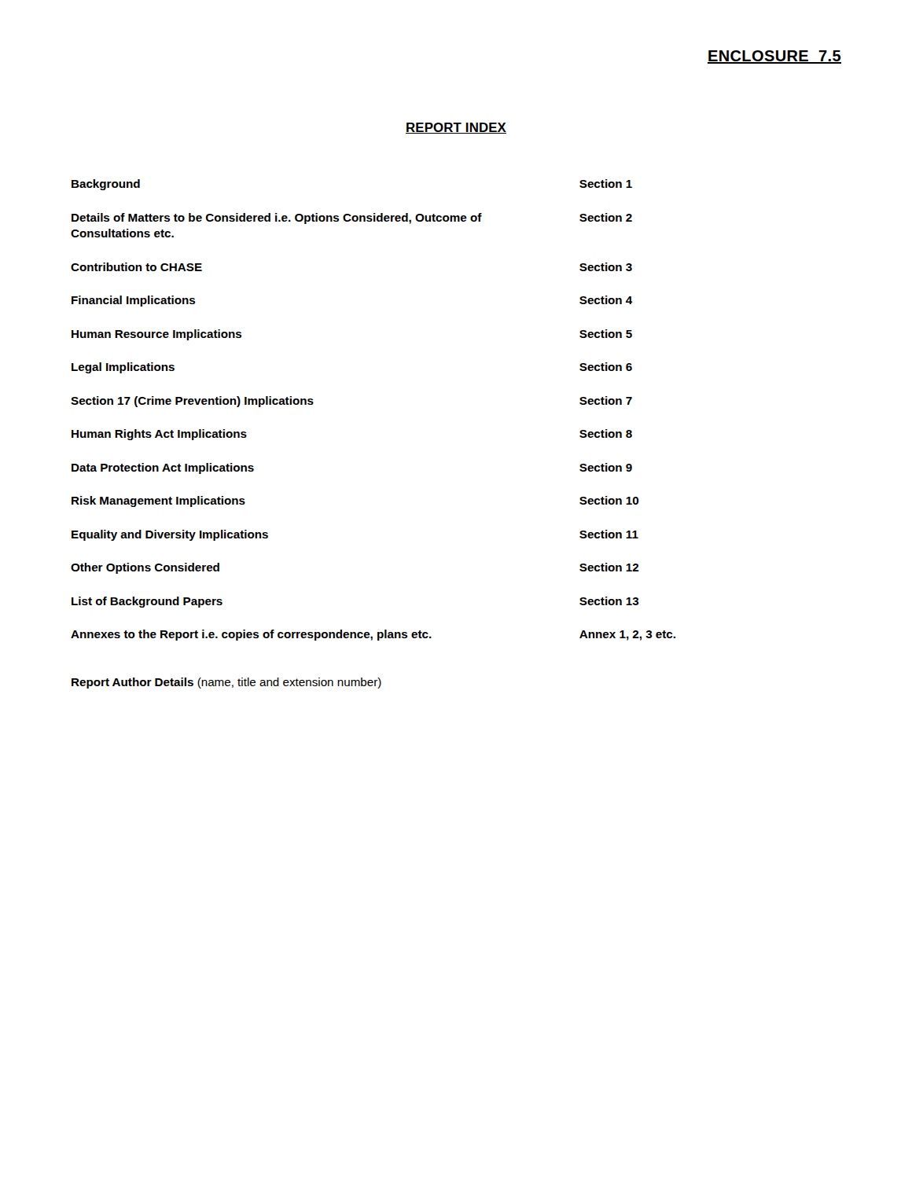ENCLOSURE 7.5
REPORT INDEX
| Background | Section 1 |
| Details of Matters to be Considered i.e. Options Considered, Outcome of Consultations etc. | Section 2 |
| Contribution to CHASE | Section 3 |
| Financial Implications | Section 4 |
| Human Resource Implications | Section 5 |
| Legal Implications | Section 6 |
| Section 17 (Crime Prevention) Implications | Section 7 |
| Human Rights Act Implications | Section 8 |
| Data Protection Act Implications | Section 9 |
| Risk Management Implications | Section 10 |
| Equality and Diversity Implications | Section 11 |
| Other Options Considered | Section 12 |
| List of Background Papers | Section 13 |
| Annexes to the Report i.e. copies of correspondence, plans etc. | Annex 1, 2, 3 etc. |
Report Author Details (name, title and extension number)